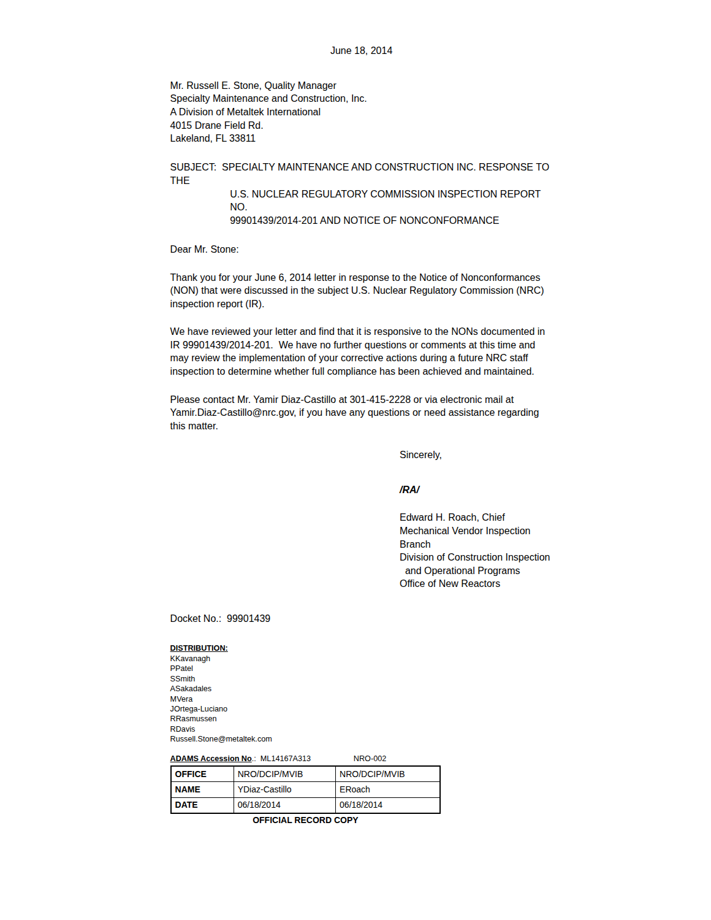June 18, 2014
Mr. Russell E. Stone, Quality Manager
Specialty Maintenance and Construction, Inc.
A Division of Metaltek International
4015 Drane Field Rd.
Lakeland, FL 33811
SUBJECT: SPECIALTY MAINTENANCE AND CONSTRUCTION INC. RESPONSE TO THE
U.S. NUCLEAR REGULATORY COMMISSION INSPECTION REPORT NO.
99901439/2014-201 AND NOTICE OF NONCONFORMANCE
Dear Mr. Stone:
Thank you for your June 6, 2014 letter in response to the Notice of Nonconformances (NON) that were discussed in the subject U.S. Nuclear Regulatory Commission (NRC) inspection report (IR).
We have reviewed your letter and find that it is responsive to the NONs documented in IR 99901439/2014-201. We have no further questions or comments at this time and may review the implementation of your corrective actions during a future NRC staff inspection to determine whether full compliance has been achieved and maintained.
Please contact Mr. Yamir Diaz-Castillo at 301-415-2228 or via electronic mail at Yamir.Diaz-Castillo@nrc.gov, if you have any questions or need assistance regarding this matter.
Sincerely,
/RA/
Edward H. Roach, Chief
Mechanical Vendor Inspection Branch
Division of Construction Inspection
and Operational Programs
Office of New Reactors
Docket No.: 99901439
DISTRIBUTION:
KKavanagh
PPatel
SSmith
ASakadales
MVera
JOrtega-Luciano
RRasmussen
RDavis
Russell.Stone@metaltek.com
ADAMS Accession No.: ML14167A313NRO-002
| OFFICE | NRO/DCIP/MVIB | NRO/DCIP/MVIB |
| NAME | YDiaz-Castillo | ERoach |
| DATE | 06/18/2014 | 06/18/2014 |
OFFICIAL RECORD COPY